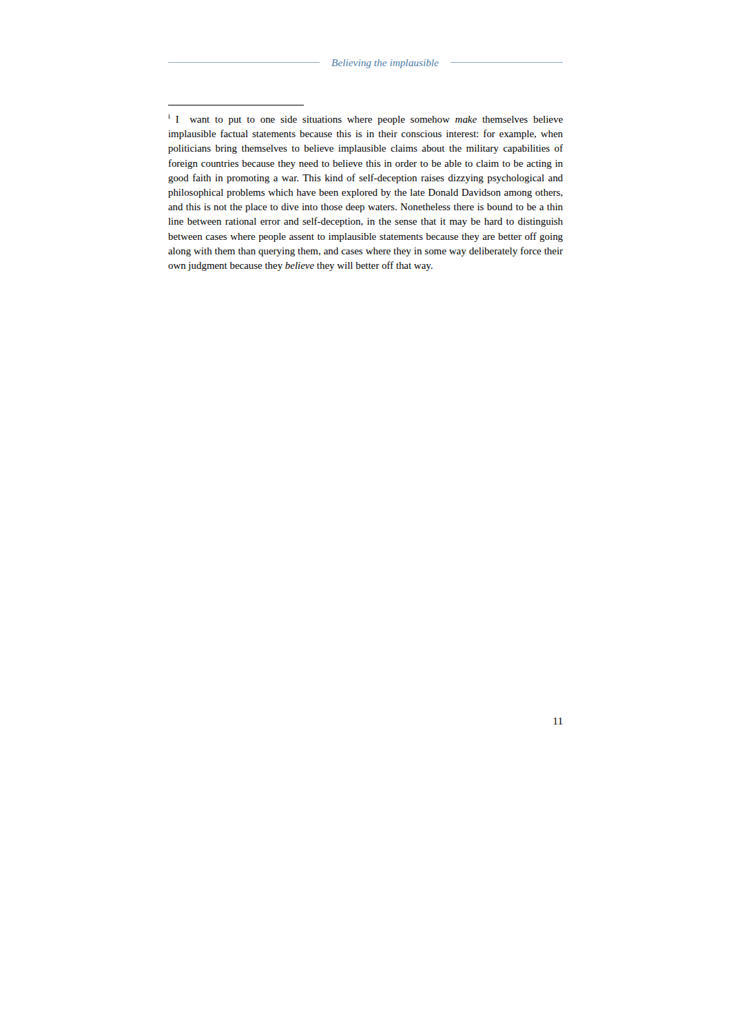Believing the implausible
i I want to put to one side situations where people somehow make themselves believe implausible factual statements because this is in their conscious interest: for example, when politicians bring themselves to believe implausible claims about the military capabilities of foreign countries because they need to believe this in order to be able to claim to be acting in good faith in promoting a war. This kind of self-deception raises dizzying psychological and philosophical problems which have been explored by the late Donald Davidson among others, and this is not the place to dive into those deep waters. Nonetheless there is bound to be a thin line between rational error and self-deception, in the sense that it may be hard to distinguish between cases where people assent to implausible statements because they are better off going along with them than querying them, and cases where they in some way deliberately force their own judgment because they believe they will better off that way.
11